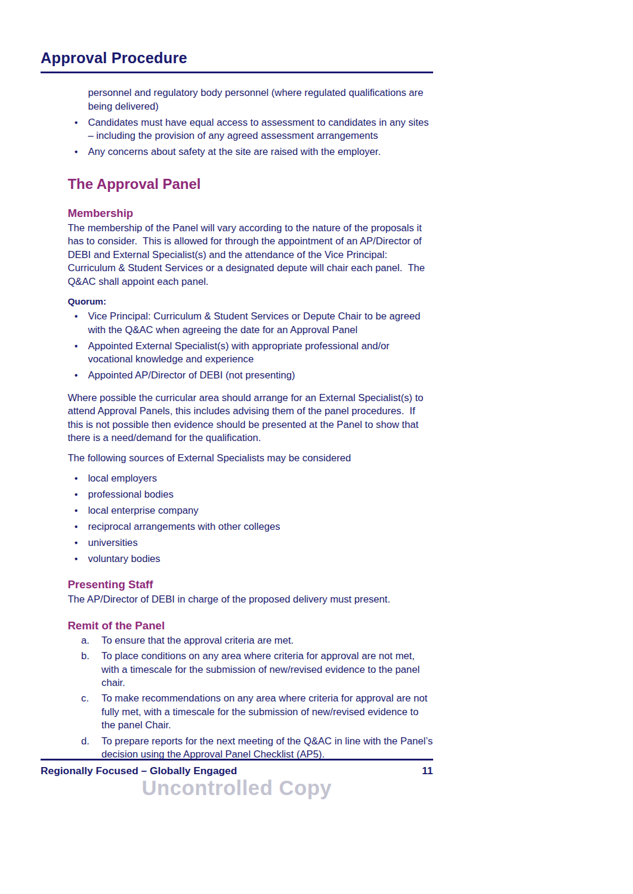Approval Procedure
personnel and regulatory body personnel (where regulated qualifications are being delivered)
Candidates must have equal access to assessment to candidates in any sites – including the provision of any agreed assessment arrangements
Any concerns about safety at the site are raised with the employer.
The Approval Panel
Membership
The membership of the Panel will vary according to the nature of the proposals it has to consider. This is allowed for through the appointment of an AP/Director of DEBI and External Specialist(s) and the attendance of the Vice Principal: Curriculum & Student Services or a designated depute will chair each panel. The Q&AC shall appoint each panel.
Quorum:
Vice Principal: Curriculum & Student Services or Depute Chair to be agreed with the Q&AC when agreeing the date for an Approval Panel
Appointed External Specialist(s) with appropriate professional and/or vocational knowledge and experience
Appointed AP/Director of DEBI (not presenting)
Where possible the curricular area should arrange for an External Specialist(s) to attend Approval Panels, this includes advising them of the panel procedures. If this is not possible then evidence should be presented at the Panel to show that there is a need/demand for the qualification.
The following sources of External Specialists may be considered
local employers
professional bodies
local enterprise company
reciprocal arrangements with other colleges
universities
voluntary bodies
Presenting Staff
The AP/Director of DEBI in charge of the proposed delivery must present.
Remit of the Panel
To ensure that the approval criteria are met.
To place conditions on any area where criteria for approval are not met, with a timescale for the submission of new/revised evidence to the panel chair.
To make recommendations on any area where criteria for approval are not fully met, with a timescale for the submission of new/revised evidence to the panel Chair.
To prepare reports for the next meeting of the Q&AC in line with the Panel’s decision using the Approval Panel Checklist (AP5).
Regionally Focused – Globally Engaged 11
Uncontrolled Copy